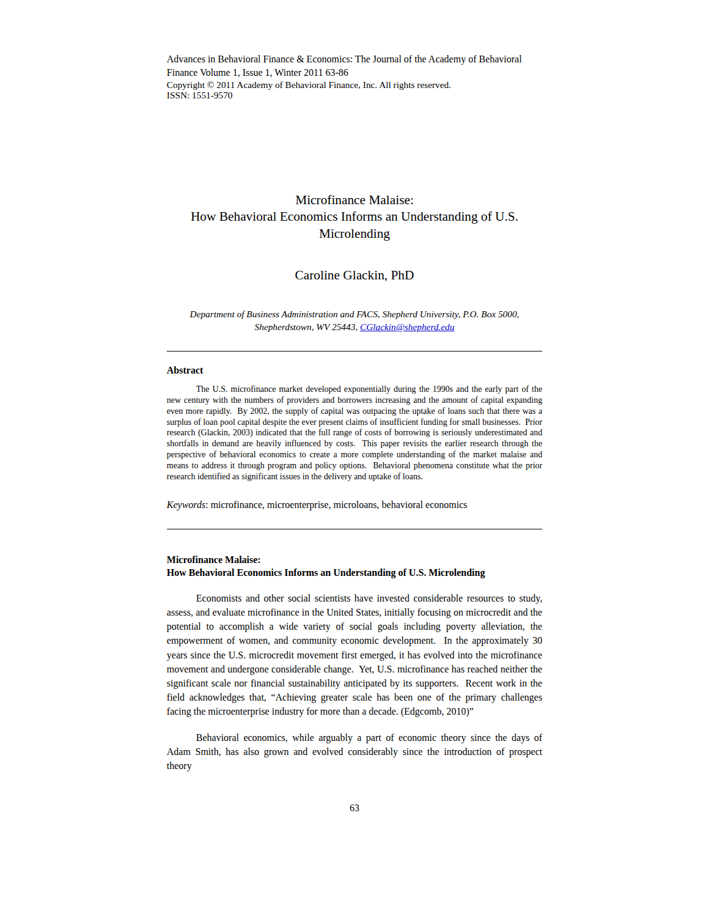Advances in Behavioral Finance & Economics: The Journal of the Academy of Behavioral
Finance Volume 1, Issue 1, Winter 2011 63-86
Copyright © 2011 Academy of Behavioral Finance, Inc. All rights reserved.
ISSN: 1551-9570
Microfinance Malaise:
How Behavioral Economics Informs an Understanding of U.S.
Microlending
Caroline Glackin, PhD
Department of Business Administration and FACS, Shepherd University, P.O. Box 5000,
Shepherdstown, WV 25443, CGlackin@shepherd.edu
Abstract
The U.S. microfinance market developed exponentially during the 1990s and the early part of the new century with the numbers of providers and borrowers increasing and the amount of capital expanding even more rapidly. By 2002, the supply of capital was outpacing the uptake of loans such that there was a surplus of loan pool capital despite the ever present claims of insufficient funding for small businesses. Prior research (Glackin, 2003) indicated that the full range of costs of borrowing is seriously underestimated and shortfalls in demand are heavily influenced by costs. This paper revisits the earlier research through the perspective of behavioral economics to create a more complete understanding of the market malaise and means to address it through program and policy options. Behavioral phenomena constitute what the prior research identified as significant issues in the delivery and uptake of loans.
Keywords: microfinance, microenterprise, microloans, behavioral economics
Microfinance Malaise:
How Behavioral Economics Informs an Understanding of U.S. Microlending
Economists and other social scientists have invested considerable resources to study, assess, and evaluate microfinance in the United States, initially focusing on microcredit and the potential to accomplish a wide variety of social goals including poverty alleviation, the empowerment of women, and community economic development. In the approximately 30 years since the U.S. microcredit movement first emerged, it has evolved into the microfinance movement and undergone considerable change. Yet, U.S. microfinance has reached neither the significant scale nor financial sustainability anticipated by its supporters. Recent work in the field acknowledges that, “Achieving greater scale has been one of the primary challenges facing the microenterprise industry for more than a decade. (Edgcomb, 2010)”
Behavioral economics, while arguably a part of economic theory since the days of Adam Smith, has also grown and evolved considerably since the introduction of prospect theory
63